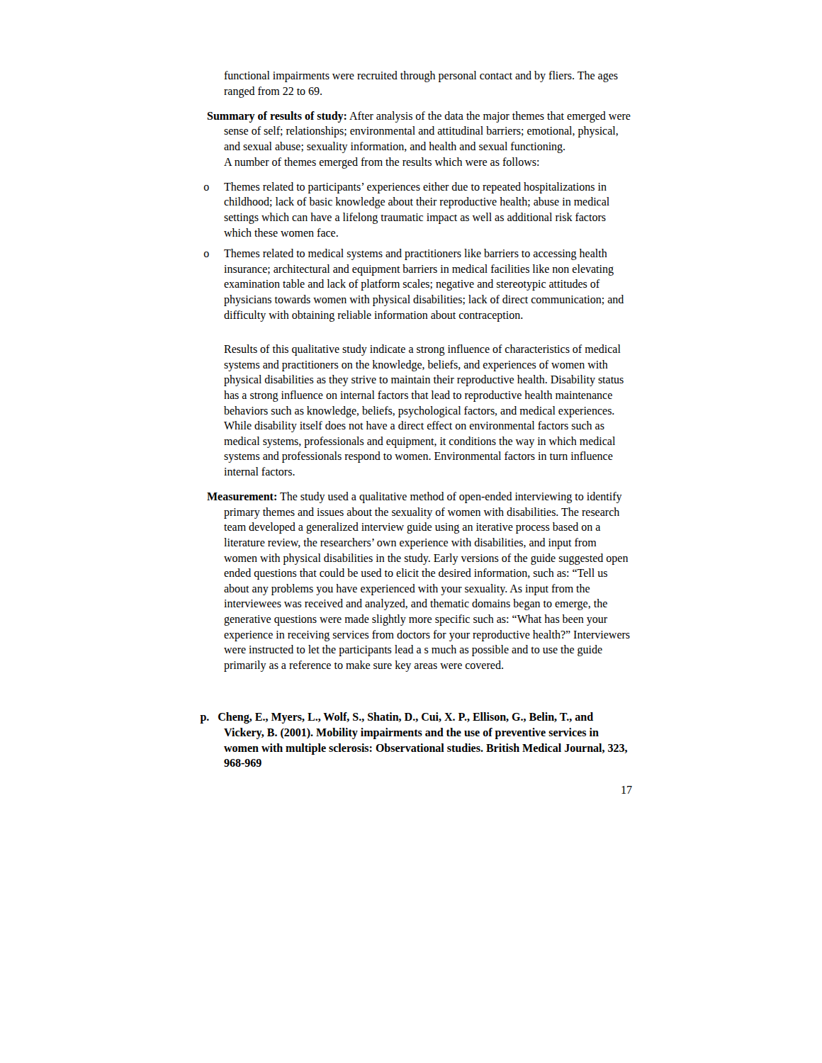functional impairments were recruited through personal contact and by fliers. The ages ranged from 22 to 69.
Summary of results of study: After analysis of the data the major themes that emerged were sense of self; relationships; environmental and attitudinal barriers; emotional, physical, and sexual abuse; sexuality information, and health and sexual functioning.
A number of themes emerged from the results which were as follows:
oThemes related to participants’ experiences either due to repeated hospitalizations in childhood; lack of basic knowledge about their reproductive health; abuse in medical settings which can have a lifelong traumatic impact as well as additional risk factors which these women face.
oThemes related to medical systems and practitioners like barriers to accessing health insurance; architectural and equipment barriers in medical facilities like non elevating examination table and lack of platform scales; negative and stereotypic attitudes of physicians towards women with physical disabilities; lack of direct communication; and difficulty with obtaining reliable information about contraception.
Results of this qualitative study indicate a strong influence of characteristics of medical systems and practitioners on the knowledge, beliefs, and experiences of women with physical disabilities as they strive to maintain their reproductive health. Disability status has a strong influence on internal factors that lead to reproductive health maintenance behaviors such as knowledge, beliefs, psychological factors, and medical experiences. While disability itself does not have a direct effect on environmental factors such as medical systems, professionals and equipment, it conditions the way in which medical systems and professionals respond to women. Environmental factors in turn influence internal factors.
Measurement: The study used a qualitative method of open-ended interviewing to identify primary themes and issues about the sexuality of women with disabilities. The research team developed a generalized interview guide using an iterative process based on a literature review, the researchers’ own experience with disabilities, and input from women with physical disabilities in the study. Early versions of the guide suggested open ended questions that could be used to elicit the desired information, such as: “Tell us about any problems you have experienced with your sexuality. As input from the interviewees was received and analyzed, and thematic domains began to emerge, the generative questions were made slightly more specific such as: “What has been your experience in receiving services from doctors for your reproductive health?” Interviewers were instructed to let the participants lead a s much as possible and to use the guide primarily as a reference to make sure key areas were covered.
p. Cheng, E., Myers, L., Wolf, S., Shatin, D., Cui, X. P., Ellison, G., Belin, T., and Vickery, B. (2001). Mobility impairments and the use of preventive services in women with multiple sclerosis: Observational studies. British Medical Journal, 323, 968-969
17